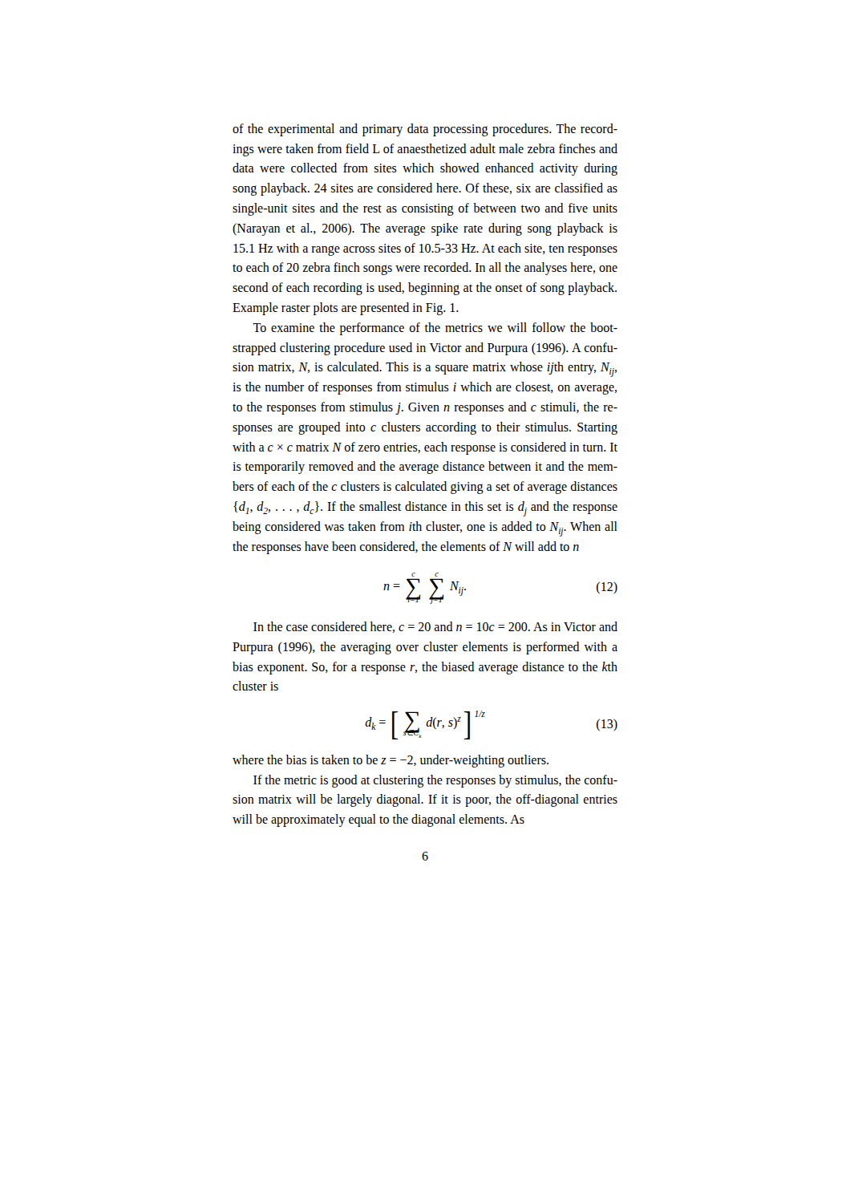of the experimental and primary data processing procedures. The recordings were taken from field L of anaesthetized adult male zebra finches and data were collected from sites which showed enhanced activity during song playback. 24 sites are considered here. Of these, six are classified as single-unit sites and the rest as consisting of between two and five units (Narayan et al., 2006). The average spike rate during song playback is 15.1 Hz with a range across sites of 10.5-33 Hz. At each site, ten responses to each of 20 zebra finch songs were recorded. In all the analyses here, one second of each recording is used, beginning at the onset of song playback. Example raster plots are presented in Fig. 1.
To examine the performance of the metrics we will follow the bootstrapped clustering procedure used in Victor and Purpura (1996). A confusion matrix, N, is calculated. This is a square matrix whose ijth entry, Nij, is the number of responses from stimulus i which are closest, on average, to the responses from stimulus j. Given n responses and c stimuli, the responses are grouped into c clusters according to their stimulus. Starting with a c × c matrix N of zero entries, each response is considered in turn. It is temporarily removed and the average distance between it and the members of each of the c clusters is calculated giving a set of average distances {d1, d2, . . . , dc}. If the smallest distance in this set is dj and the response being considered was taken from ith cluster, one is added to Nij. When all the responses have been considered, the elements of N will add to n
n = c∑i=1 c∑j=1 Nij.
(12)
In the case considered here, c = 20 and n = 10c = 200. As in Victor and Purpura (1996), the averaging over cluster elements is performed with a bias exponent. So, for a response r, the biased average distance to the kth cluster is
dk = [ ∑s∈Ck d(r, s)z ] 1/z
(13)
where the bias is taken to be z = −2, under-weighting outliers.
If the metric is good at clustering the responses by stimulus, the confusion matrix will be largely diagonal. If it is poor, the off-diagonal entries will be approximately equal to the diagonal elements. As
6